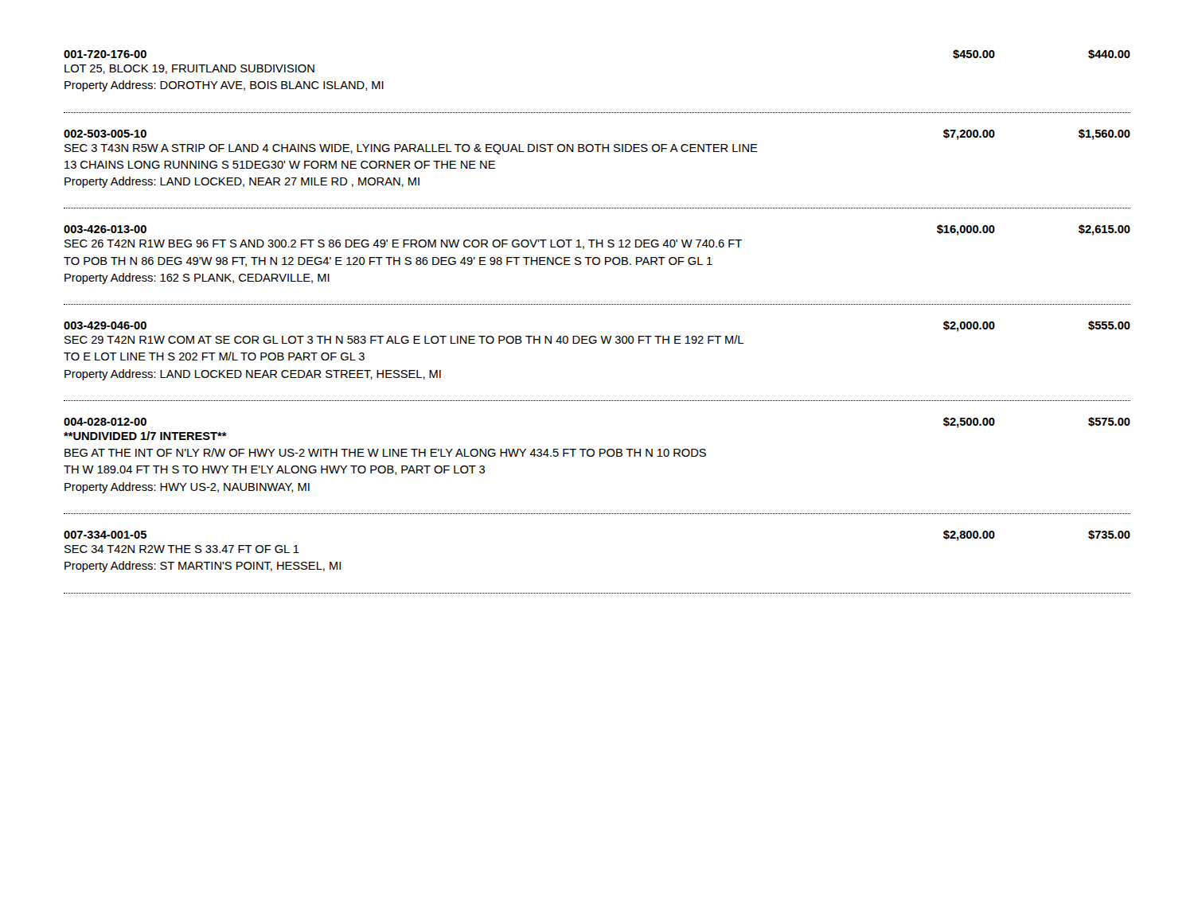001-720-176-00 $450.00 $440.00
LOT 25, BLOCK 19, FRUITLAND SUBDIVISION
Property Address: DOROTHY AVE, BOIS BLANC ISLAND, MI
002-503-005-10 $7,200.00 $1,560.00
SEC 3 T43N R5W A STRIP OF LAND 4 CHAINS WIDE, LYING PARALLEL TO & EQUAL DIST ON BOTH SIDES OF A CENTER LINE
13 CHAINS LONG RUNNING S 51DEG30' W FORM NE CORNER OF THE NE NE
Property Address: LAND LOCKED, NEAR 27 MILE RD , MORAN, MI
003-426-013-00 $16,000.00 $2,615.00
SEC 26 T42N R1W BEG 96 FT S AND 300.2 FT S 86 DEG 49' E FROM NW COR OF GOV'T LOT 1, TH S 12 DEG 40' W 740.6 FT
TO POB TH N 86 DEG 49'W 98 FT, TH N 12 DEG4' E 120 FT TH S 86 DEG 49' E 98 FT THENCE S TO POB. PART OF GL 1
Property Address: 162 S PLANK, CEDARVILLE, MI
003-429-046-00 $2,000.00 $555.00
SEC 29 T42N R1W COM AT SE COR GL LOT 3 TH N 583 FT ALG E LOT LINE TO POB TH N 40 DEG W 300 FT TH E 192 FT M/L
TO E LOT LINE TH S 202 FT M/L TO POB PART OF GL 3
Property Address: LAND LOCKED NEAR CEDAR STREET, HESSEL, MI
004-028-012-00 $2,500.00 $575.00
**UNDIVIDED 1/7 INTEREST**
BEG AT THE INT OF N'LY R/W OF HWY US-2 WITH THE W LINE TH E'LY ALONG HWY 434.5 FT TO POB TH N 10 RODS
TH W 189.04 FT TH S TO HWY TH E'LY ALONG HWY TO POB, PART OF LOT 3
Property Address: HWY US-2, NAUBINWAY, MI
007-334-001-05 $2,800.00 $735.00
SEC 34 T42N R2W THE S 33.47 FT OF GL 1
Property Address: ST MARTIN'S POINT, HESSEL, MI